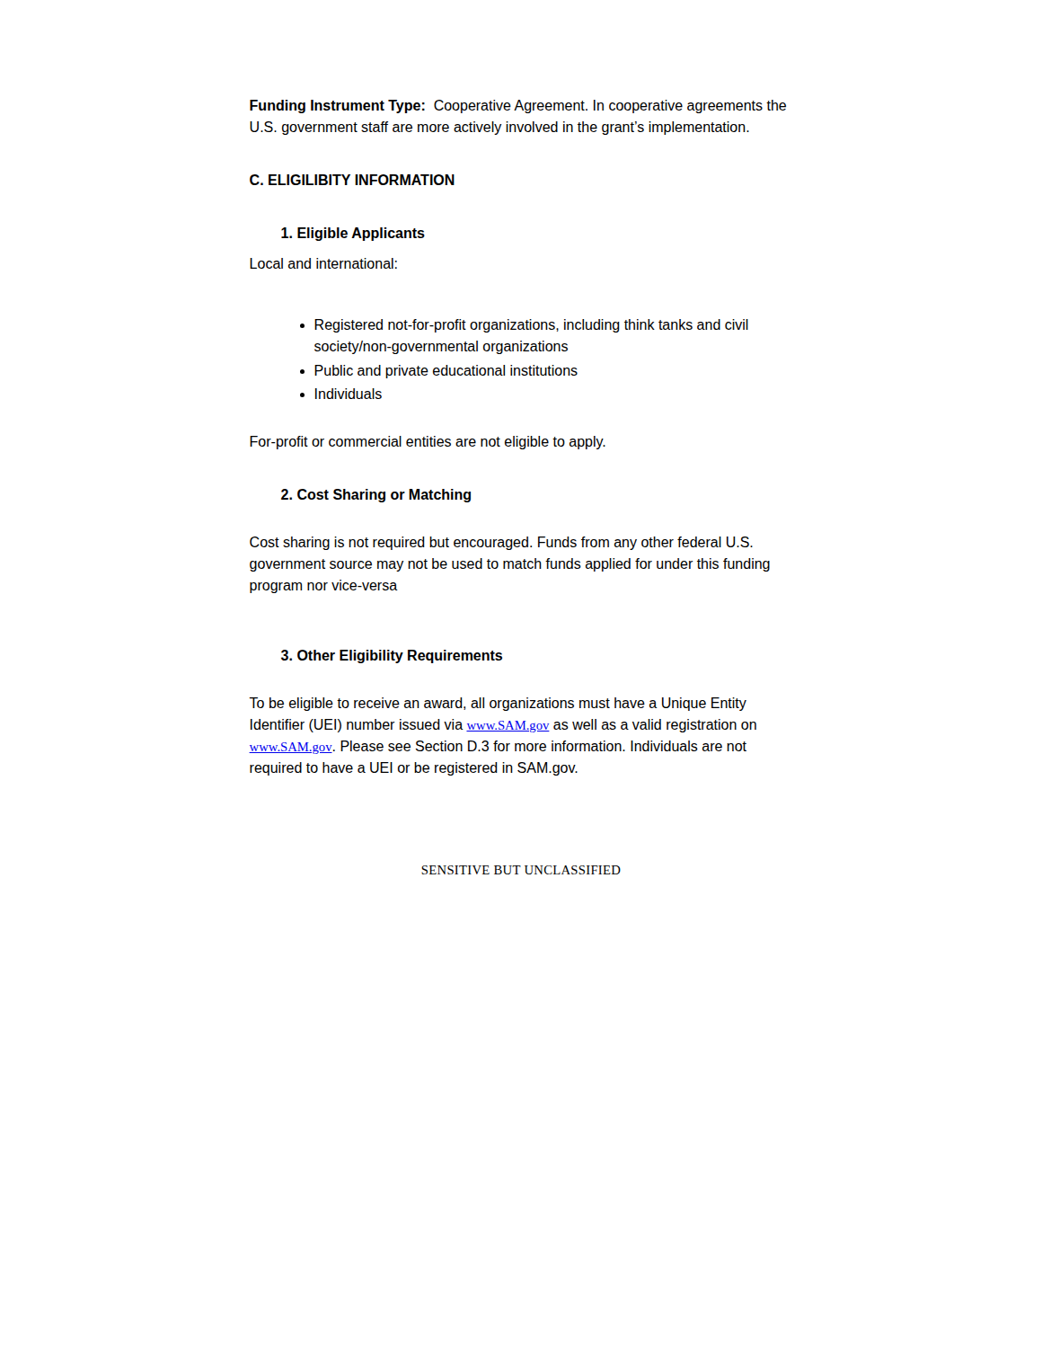Funding Instrument Type: Cooperative Agreement. In cooperative agreements the U.S. government staff are more actively involved in the grant’s implementation.
C. ELIGILIBITY INFORMATION
Eligible Applicants
Local and international:
Registered not-for-profit organizations, including think tanks and civil society/non-governmental organizations
Public and private educational institutions
Individuals
For-profit or commercial entities are not eligible to apply.
Cost Sharing or Matching
Cost sharing is not required but encouraged. Funds from any other federal U.S. government source may not be used to match funds applied for under this funding program nor vice-versa
Other Eligibility Requirements
To be eligible to receive an award, all organizations must have a Unique Entity Identifier (UEI) number issued via www.SAM.gov as well as a valid registration on www.SAM.gov. Please see Section D.3 for more information. Individuals are not required to have a UEI or be registered in SAM.gov.
SENSITIVE BUT UNCLASSIFIED